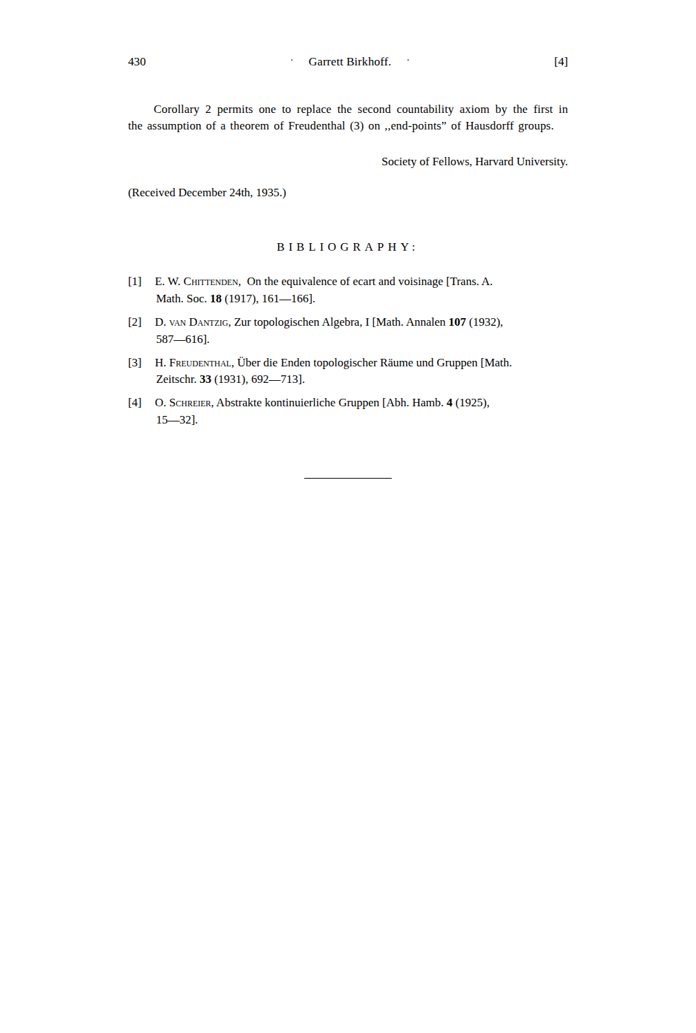430 ·Garrett Birkhoff.· [4]
Corollary 2 permits one to replace the second countability axiom by the first in the assumption of a theorem of Freudenthal (3) on ,,end-points” of Hausdorff groups.
Society of Fellows, Harvard University.
(Received December 24th, 1935.)
BIBLIOGRAPHY:
[1] E. W. Chittenden, On the equivalence of ecart and voisinage [Trans. A. Math. Soc. 18 (1917), 161—166].
[2] D. van Dantzig, Zur topologischen Algebra, I [Math. Annalen 107 (1932), 587—616].
[3] H. Freudenthal, Über die Enden topologischer Räume und Gruppen [Math. Zeitschr. 33 (1931), 692—713].
[4] O. Schreier, Abstrakte kontinuierliche Gruppen [Abh. Hamb. 4 (1925), 15—32].